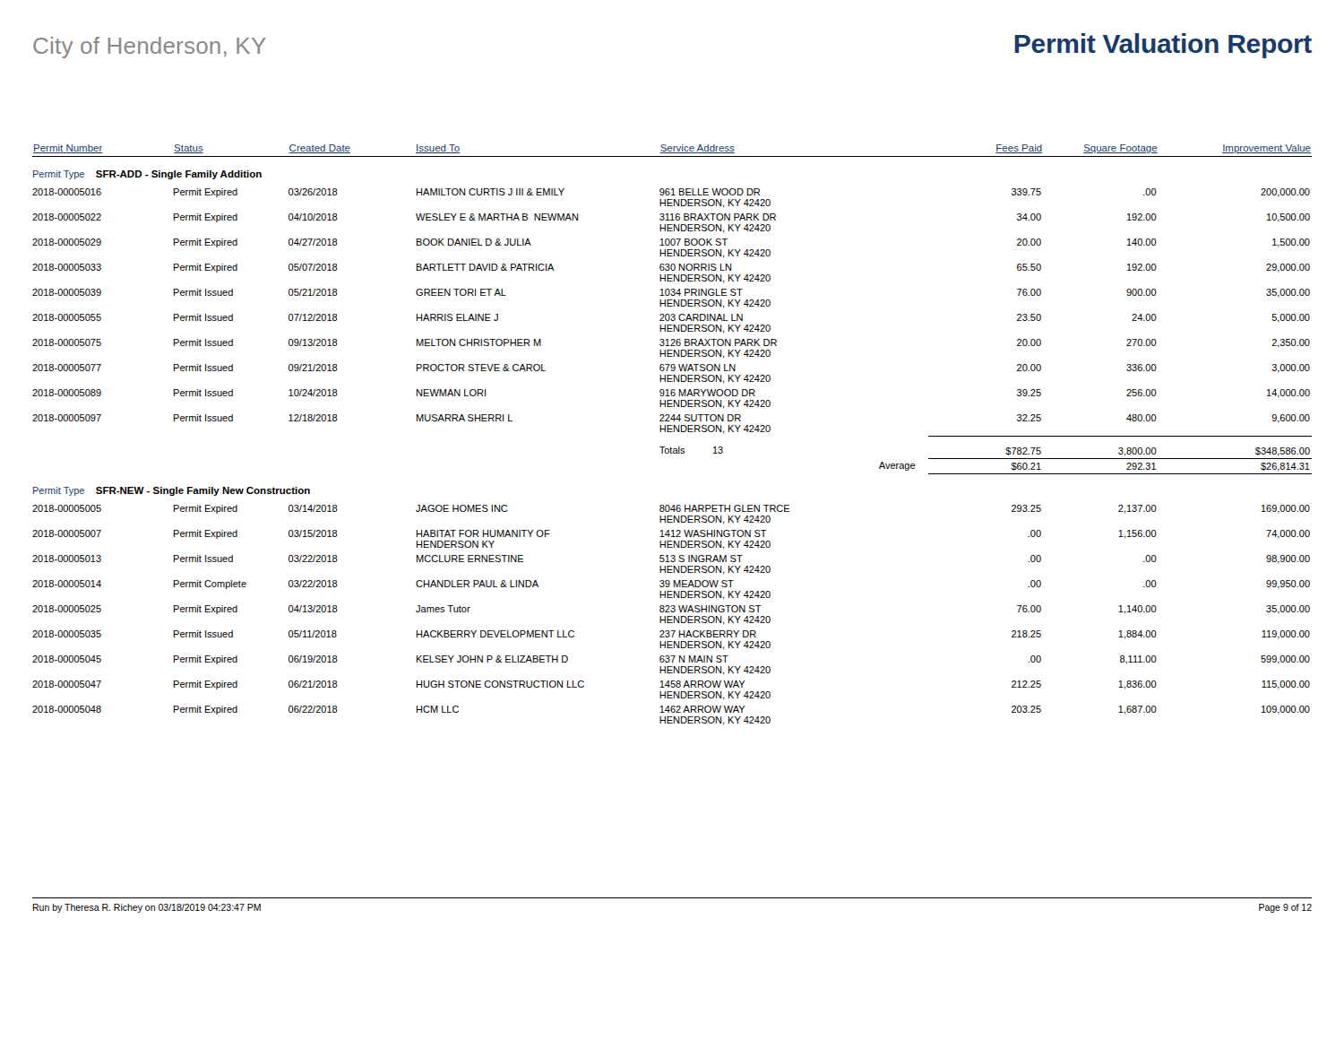City of Henderson, KY
Permit Valuation Report
| Permit Number | Status | Created Date | Issued To | Service Address | Fees Paid | Square Footage | Improvement Value |
| --- | --- | --- | --- | --- | --- | --- | --- |
| Permit Type SFR-ADD - Single Family Addition |
| 2018-00005016 | Permit Expired | 03/26/2018 | HAMILTON CURTIS J III & EMILY | 961 BELLE WOOD DR HENDERSON, KY 42420 | 339.75 | .00 | 200,000.00 |
| 2018-00005022 | Permit Expired | 04/10/2018 | WESLEY E & MARTHA B NEWMAN | 3116 BRAXTON PARK DR HENDERSON, KY 42420 | 34.00 | 192.00 | 10,500.00 |
| 2018-00005029 | Permit Expired | 04/27/2018 | BOOK DANIEL D & JULIA | 1007 BOOK ST HENDERSON, KY 42420 | 20.00 | 140.00 | 1,500.00 |
| 2018-00005033 | Permit Expired | 05/07/2018 | BARTLETT DAVID & PATRICIA | 630 NORRIS LN HENDERSON, KY 42420 | 65.50 | 192.00 | 29,000.00 |
| 2018-00005039 | Permit Issued | 05/21/2018 | GREEN TORI ET AL | 1034 PRINGLE ST HENDERSON, KY 42420 | 76.00 | 900.00 | 35,000.00 |
| 2018-00005055 | Permit Issued | 07/12/2018 | HARRIS ELAINE J | 203 CARDINAL LN HENDERSON, KY 42420 | 23.50 | 24.00 | 5,000.00 |
| 2018-00005075 | Permit Issued | 09/13/2018 | MELTON CHRISTOPHER M | 3126 BRAXTON PARK DR HENDERSON, KY 42420 | 20.00 | 270.00 | 2,350.00 |
| 2018-00005077 | Permit Issued | 09/21/2018 | PROCTOR STEVE & CAROL | 679 WATSON LN HENDERSON, KY 42420 | 20.00 | 336.00 | 3,000.00 |
| 2018-00005089 | Permit Issued | 10/24/2018 | NEWMAN LORI | 916 MARYWOOD DR HENDERSON, KY 42420 | 39.25 | 256.00 | 14,000.00 |
| 2018-00005097 | Permit Issued | 12/18/2018 | MUSARRA SHERRI L | 2244 SUTTON DR HENDERSON, KY 42420 | 32.25 | 480.00 | 9,600.00 |
| | Totals 13 | $782.75 | 3,800.00 | $348,586.00 |
| | Average | $60.21 | 292.31 | $26,814.31 |
| Permit Type SFR-NEW - Single Family New Construction |
| 2018-00005005 | Permit Expired | 03/14/2018 | JAGOE HOMES INC | 8046 HARPETH GLEN TRCE HENDERSON, KY 42420 | 293.25 | 2,137.00 | 169,000.00 |
| 2018-00005007 | Permit Expired | 03/15/2018 | HABITAT FOR HUMANITY OF HENDERSON KY | 1412 WASHINGTON ST HENDERSON, KY 42420 | .00 | 1,156.00 | 74,000.00 |
| 2018-00005013 | Permit Issued | 03/22/2018 | MCCLURE ERNESTINE | 513 S INGRAM ST HENDERSON, KY 42420 | .00 | .00 | 98,900.00 |
| 2018-00005014 | Permit Complete | 03/22/2018 | CHANDLER PAUL & LINDA | 39 MEADOW ST HENDERSON, KY 42420 | .00 | .00 | 99,950.00 |
| 2018-00005025 | Permit Expired | 04/13/2018 | James Tutor | 823 WASHINGTON ST HENDERSON, KY 42420 | 76.00 | 1,140.00 | 35,000.00 |
| 2018-00005035 | Permit Issued | 05/11/2018 | HACKBERRY DEVELOPMENT LLC | 237 HACKBERRY DR HENDERSON, KY 42420 | 218.25 | 1,884.00 | 119,000.00 |
| 2018-00005045 | Permit Expired | 06/19/2018 | KELSEY JOHN P & ELIZABETH D | 637 N MAIN ST HENDERSON, KY 42420 | .00 | 8,111.00 | 599,000.00 |
| 2018-00005047 | Permit Expired | 06/21/2018 | HUGH STONE CONSTRUCTION LLC | 1458 ARROW WAY HENDERSON, KY 42420 | 212.25 | 1,836.00 | 115,000.00 |
| 2018-00005048 | Permit Expired | 06/22/2018 | HCM LLC | 1462 ARROW WAY HENDERSON, KY 42420 | 203.25 | 1,687.00 | 109,000.00 |
Run by Theresa R. Richey on 03/18/2019 04:23:47 PM Page 9 of 12